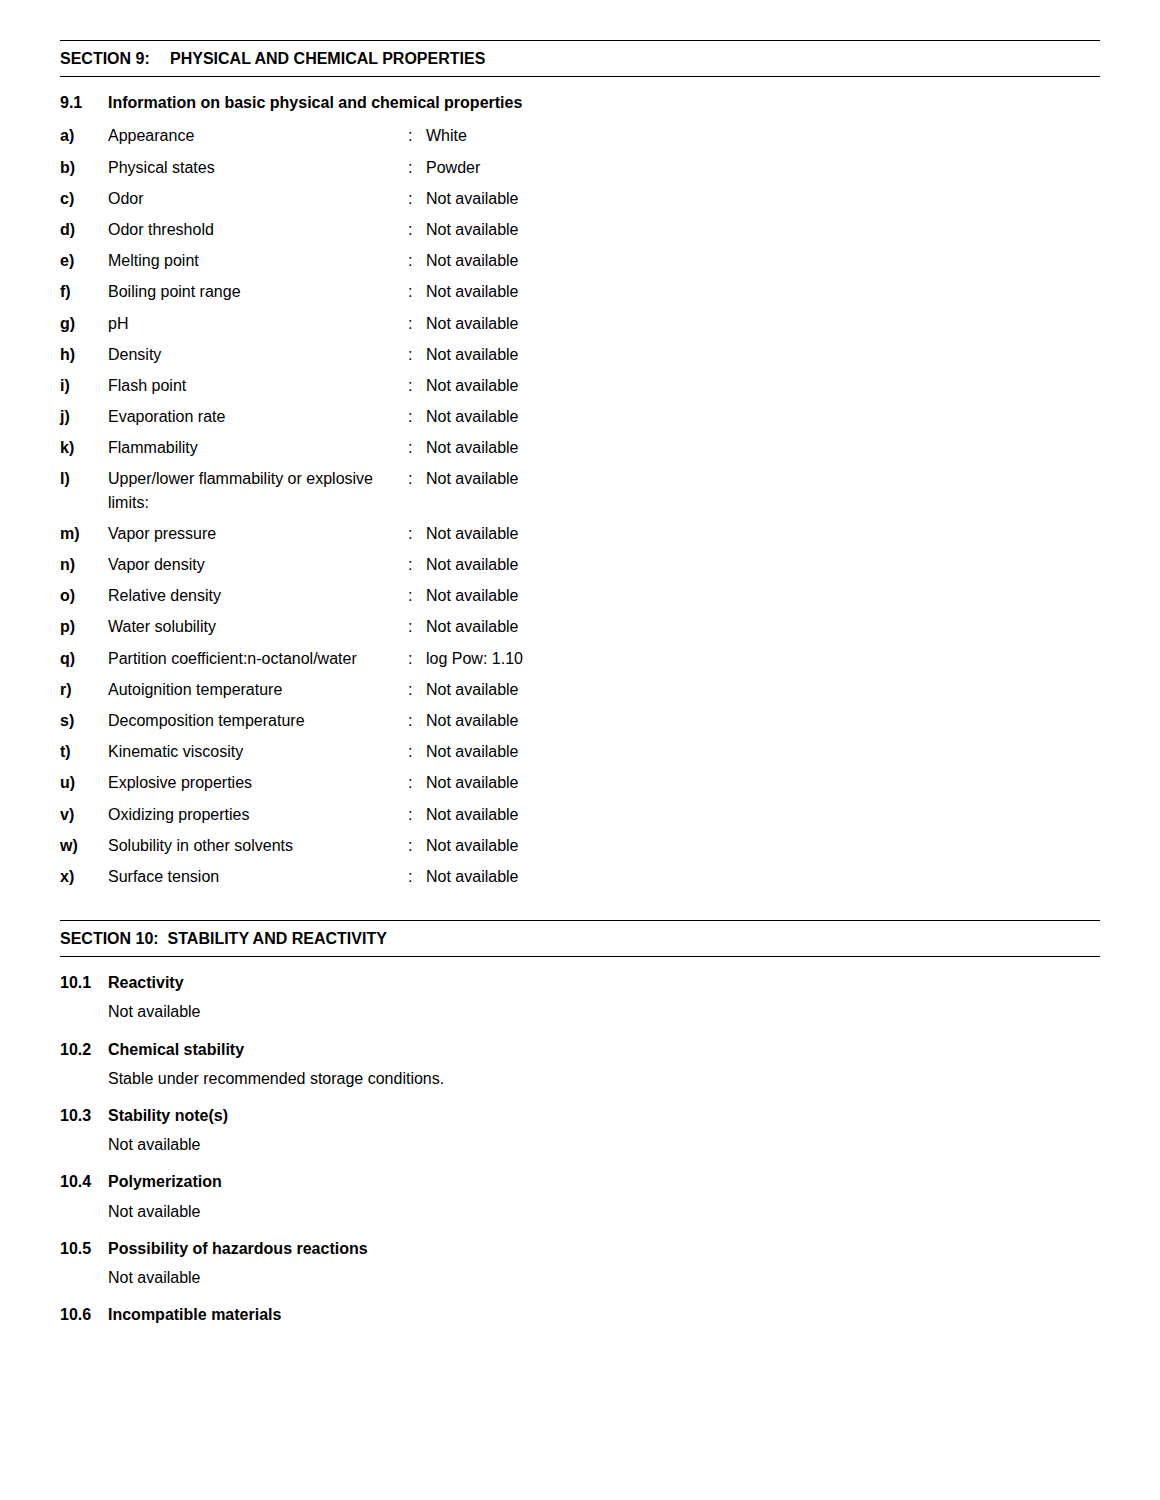SECTION 9: PHYSICAL AND CHEMICAL PROPERTIES
9.1 Information on basic physical and chemical properties
| a) | Appearance | : | White |
| b) | Physical states | : | Powder |
| c) | Odor | : | Not available |
| d) | Odor threshold | : | Not available |
| e) | Melting point | : | Not available |
| f) | Boiling point range | : | Not available |
| g) | pH | : | Not available |
| h) | Density | : | Not available |
| i) | Flash point | : | Not available |
| j) | Evaporation rate | : | Not available |
| k) | Flammability | : | Not available |
| l) | Upper/lower flammability or explosive limits: | : | Not available |
| m) | Vapor pressure | : | Not available |
| n) | Vapor density | : | Not available |
| o) | Relative density | : | Not available |
| p) | Water solubility | : | Not available |
| q) | Partition coefficient:n-octanol/water | : | log Pow: 1.10 |
| r) | Autoignition temperature | : | Not available |
| s) | Decomposition temperature | : | Not available |
| t) | Kinematic viscosity | : | Not available |
| u) | Explosive properties | : | Not available |
| v) | Oxidizing properties | : | Not available |
| w) | Solubility in other solvents | : | Not available |
| x) | Surface tension | : | Not available |
SECTION 10: STABILITY AND REACTIVITY
10.1 Reactivity
Not available
10.2 Chemical stability
Stable under recommended storage conditions.
10.3 Stability note(s)
Not available
10.4 Polymerization
Not available
10.5 Possibility of hazardous reactions
Not available
10.6 Incompatible materials